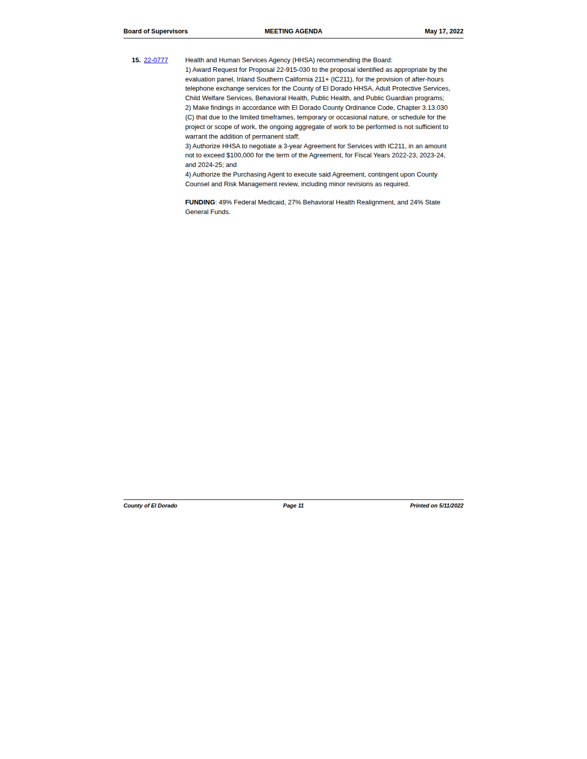Board of Supervisors
MEETING AGENDA
May 17, 2022
15.
22-0777
Health and Human Services Agency (HHSA) recommending the Board:
1) Award Request for Proposal 22-915-030 to the proposal identified as appropriate by the evaluation panel, Inland Southern California 211+ (IC211), for the provision of after-hours telephone exchange services for the County of El Dorado HHSA, Adult Protective Services, Child Welfare Services, Behavioral Health, Public Health, and Public Guardian programs;
2) Make findings in accordance with El Dorado County Ordinance Code, Chapter 3.13.030 (C) that due to the limited timeframes, temporary or occasional nature, or schedule for the project or scope of work, the ongoing aggregate of work to be performed is not sufficient to warrant the addition of permanent staff;
3) Authorize HHSA to negotiate a 3-year Agreement for Services with IC211, in an amount not to exceed $100,000 for the term of the Agreement, for Fiscal Years 2022-23, 2023-24, and 2024-25; and
4) Authorize the Purchasing Agent to execute said Agreement, contingent upon County Counsel and Risk Management review, including minor revisions as required.
FUNDING: 49% Federal Medicaid, 27% Behavioral Health Realignment, and 24% State General Funds.
County of El Dorado
Page 11
Printed on 5/11/2022